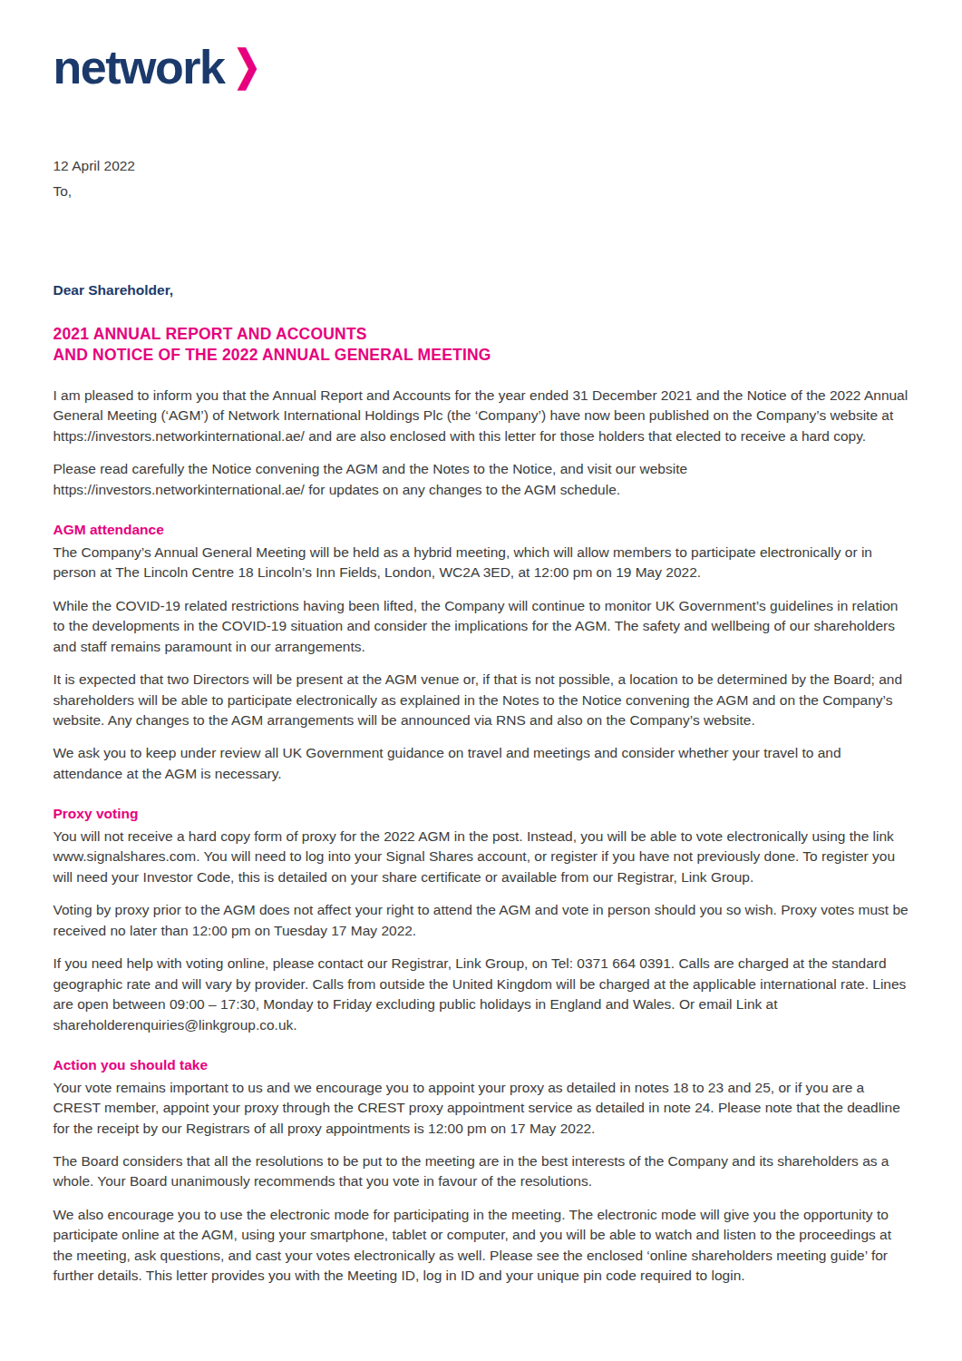network❯
12 April 2022
To,
Dear Shareholder,
2021 Annual Report and Accounts
and Notice of the 2022 Annual General Meeting
I am pleased to inform you that the Annual Report and Accounts for the year ended 31 December 2021 and the Notice of the 2022 Annual General Meeting (‘AGM’) of Network International Holdings Plc (the ‘Company’) have now been published on the Company’s website at https://investors.networkinternational.ae/ and are also enclosed with this letter for those holders that elected to receive a hard copy.
Please read carefully the Notice convening the AGM and the Notes to the Notice, and visit our website https://investors.networkinternational.ae/ for updates on any changes to the AGM schedule.
AGM attendance
The Company’s Annual General Meeting will be held as a hybrid meeting, which will allow members to participate electronically or in person at The Lincoln Centre 18 Lincoln’s Inn Fields, London, WC2A 3ED, at 12:00 pm on 19 May 2022.
While the COVID-19 related restrictions having been lifted, the Company will continue to monitor UK Government’s guidelines in relation to the developments in the COVID-19 situation and consider the implications for the AGM. The safety and wellbeing of our shareholders and staff remains paramount in our arrangements.
It is expected that two Directors will be present at the AGM venue or, if that is not possible, a location to be determined by the Board; and shareholders will be able to participate electronically as explained in the Notes to the Notice convening the AGM and on the Company’s website. Any changes to the AGM arrangements will be announced via RNS and also on the Company’s website.
We ask you to keep under review all UK Government guidance on travel and meetings and consider whether your travel to and attendance at the AGM is necessary.
Proxy voting
You will not receive a hard copy form of proxy for the 2022 AGM in the post. Instead, you will be able to vote electronically using the link www.signalshares.com. You will need to log into your Signal Shares account, or register if you have not previously done. To register you will need your Investor Code, this is detailed on your share certificate or available from our Registrar, Link Group.
Voting by proxy prior to the AGM does not affect your right to attend the AGM and vote in person should you so wish. Proxy votes must be received no later than 12:00 pm on Tuesday 17 May 2022.
If you need help with voting online, please contact our Registrar, Link Group, on Tel: 0371 664 0391. Calls are charged at the standard geographic rate and will vary by provider. Calls from outside the United Kingdom will be charged at the applicable international rate. Lines are open between 09:00 – 17:30, Monday to Friday excluding public holidays in England and Wales. Or email Link at shareholderenquiries@linkgroup.co.uk.
Action you should take
Your vote remains important to us and we encourage you to appoint your proxy as detailed in notes 18 to 23 and 25, or if you are a CREST member, appoint your proxy through the CREST proxy appointment service as detailed in note 24. Please note that the deadline for the receipt by our Registrars of all proxy appointments is 12:00 pm on 17 May 2022.
The Board considers that all the resolutions to be put to the meeting are in the best interests of the Company and its shareholders as a whole. Your Board unanimously recommends that you vote in favour of the resolutions.
We also encourage you to use the electronic mode for participating in the meeting. The electronic mode will give you the opportunity to participate online at the AGM, using your smartphone, tablet or computer, and you will be able to watch and listen to the proceedings at the meeting, ask questions, and cast your votes electronically as well. Please see the enclosed ‘online shareholders meeting guide’ for further details. This letter provides you with the Meeting ID, log in ID and your unique pin code required to login.